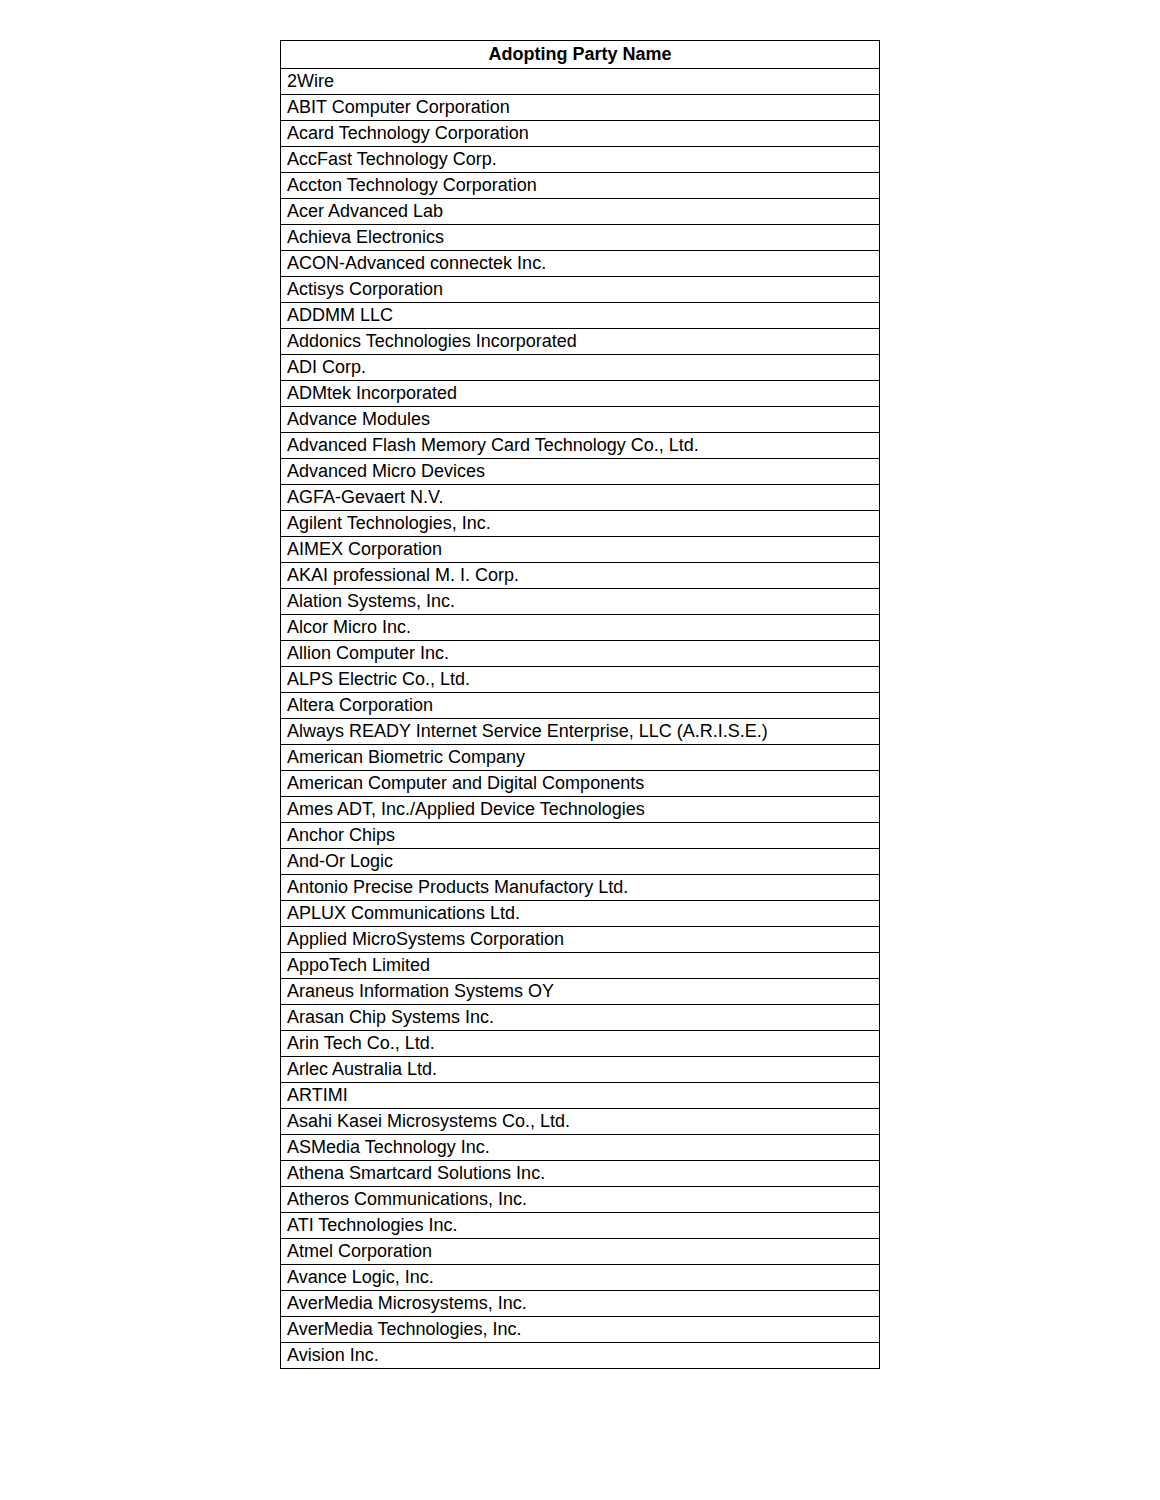| Adopting Party Name |
| --- |
| 2Wire |
| ABIT Computer Corporation |
| Acard Technology Corporation |
| AccFast Technology Corp. |
| Accton Technology Corporation |
| Acer Advanced Lab |
| Achieva Electronics |
| ACON-Advanced connectek Inc. |
| Actisys Corporation |
| ADDMM LLC |
| Addonics Technologies Incorporated |
| ADI Corp. |
| ADMtek Incorporated |
| Advance Modules |
| Advanced Flash Memory Card Technology Co., Ltd. |
| Advanced Micro Devices |
| AGFA-Gevaert N.V. |
| Agilent Technologies, Inc. |
| AIMEX Corporation |
| AKAI professional M. I. Corp. |
| Alation Systems, Inc. |
| Alcor Micro Inc. |
| Allion Computer Inc. |
| ALPS Electric Co., Ltd. |
| Altera Corporation |
| Always READY Internet Service Enterprise, LLC (A.R.I.S.E.) |
| American Biometric Company |
| American Computer and Digital Components |
| Ames ADT, Inc./Applied Device Technologies |
| Anchor Chips |
| And-Or Logic |
| Antonio Precise Products Manufactory Ltd. |
| APLUX Communications Ltd. |
| Applied MicroSystems Corporation |
| AppoTech Limited |
| Araneus Information Systems OY |
| Arasan Chip Systems Inc. |
| Arin Tech Co., Ltd. |
| Arlec Australia Ltd. |
| ARTIMI |
| Asahi Kasei Microsystems Co., Ltd. |
| ASMedia Technology Inc. |
| Athena Smartcard Solutions Inc. |
| Atheros Communications, Inc. |
| ATI Technologies Inc. |
| Atmel Corporation |
| Avance Logic, Inc. |
| AverMedia Microsystems, Inc. |
| AverMedia Technologies, Inc. |
| Avision Inc. |